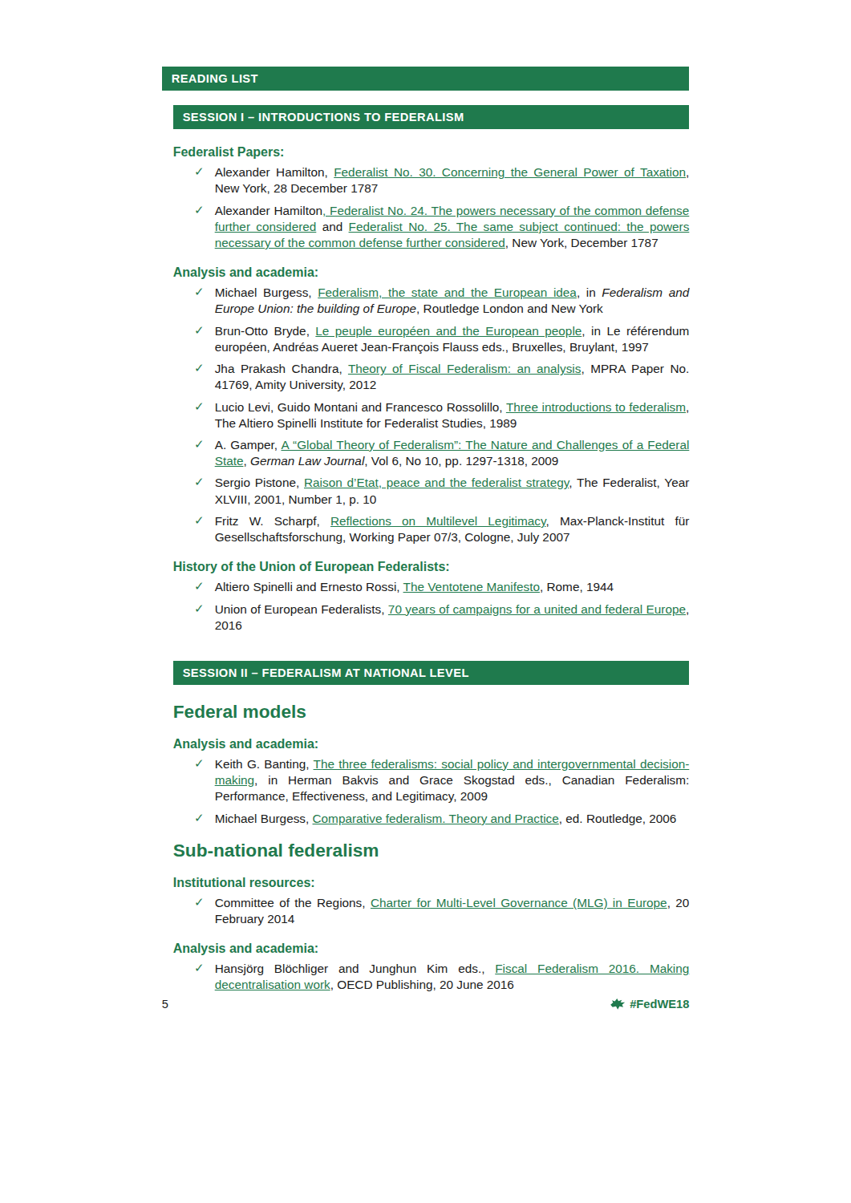READING LIST
SESSION I – INTRODUCTIONS TO FEDERALISM
Federalist Papers:
Alexander Hamilton, Federalist No. 30. Concerning the General Power of Taxation, New York, 28 December 1787
Alexander Hamilton, Federalist No. 24. The powers necessary of the common defense further considered and Federalist No. 25. The same subject continued: the powers necessary of the common defense further considered, New York, December 1787
Analysis and academia:
Michael Burgess, Federalism, the state and the European idea, in Federalism and Europe Union: the building of Europe, Routledge London and New York
Brun-Otto Bryde, Le peuple européen and the European people, in Le référendum européen, Andréas Aueret Jean-François Flauss eds., Bruxelles, Bruylant, 1997
Jha Prakash Chandra, Theory of Fiscal Federalism: an analysis, MPRA Paper No. 41769, Amity University, 2012
Lucio Levi, Guido Montani and Francesco Rossolillo, Three introductions to federalism, The Altiero Spinelli Institute for Federalist Studies, 1989
A. Gamper, A “Global Theory of Federalism”: The Nature and Challenges of a Federal State, German Law Journal, Vol 6, No 10, pp. 1297-1318, 2009
Sergio Pistone, Raison d’Etat, peace and the federalist strategy, The Federalist, Year XLVIII, 2001, Number 1, p. 10
Fritz W. Scharpf, Reflections on Multilevel Legitimacy, Max-Planck-Institut für Gesellschaftsforschung, Working Paper 07/3, Cologne, July 2007
History of the Union of European Federalists:
Altiero Spinelli and Ernesto Rossi, The Ventotene Manifesto, Rome, 1944
Union of European Federalists, 70 years of campaigns for a united and federal Europe, 2016
SESSION II – FEDERALISM AT NATIONAL LEVEL
Federal models
Analysis and academia:
Keith G. Banting, The three federalisms: social policy and intergovernmental decision-making, in Herman Bakvis and Grace Skogstad eds., Canadian Federalism: Performance, Effectiveness, and Legitimacy, 2009
Michael Burgess, Comparative federalism. Theory and Practice, ed. Routledge, 2006
Sub-national federalism
Institutional resources:
Committee of the Regions, Charter for Multi-Level Governance (MLG) in Europe, 20 February 2014
Analysis and academia:
Hansjörg Blöchliger and Junghun Kim eds., Fiscal Federalism 2016. Making decentralisation work, OECD Publishing, 20 June 2016
5 #FedWE18